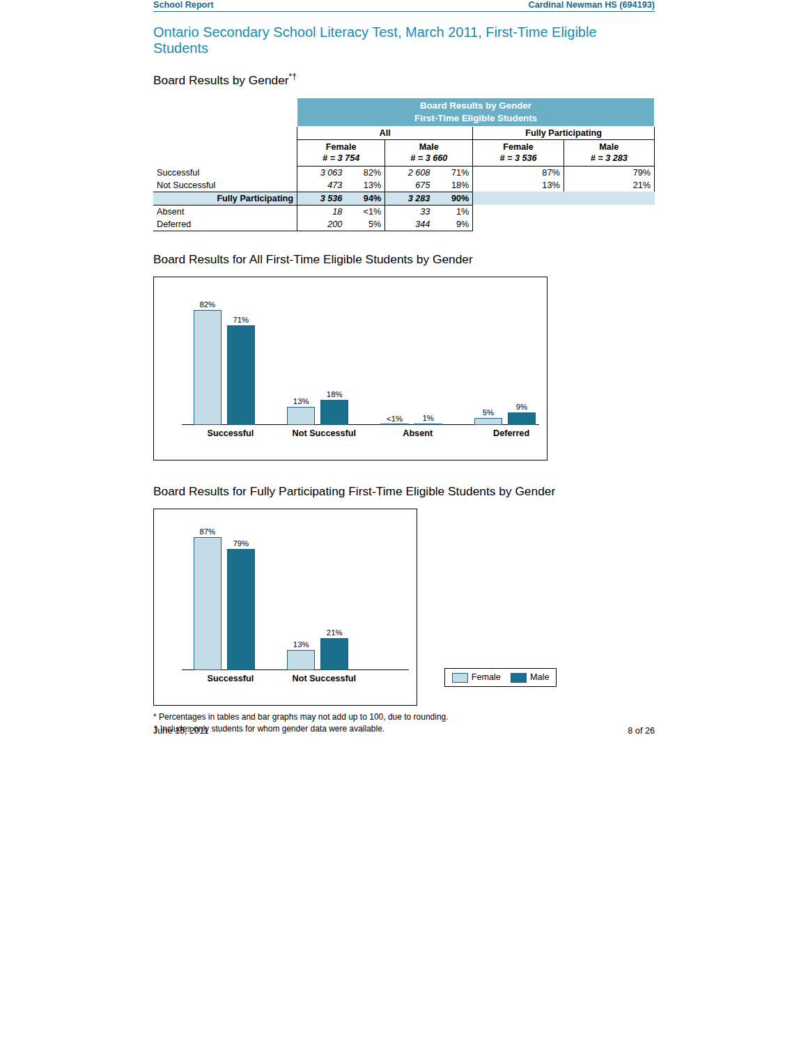School Report Cardinal Newman HS (694193)
Ontario Secondary School Literacy Test, March 2011, First-Time Eligible Students
Board Results by Gender*†
| | Board Results by Gender First-Time Eligible Students |
| | All | Fully Participating |
| | Female # = 3 754 | Male # = 3 660 | Female # = 3 536 | Male # = 3 283 |
| Successful | 3 063 | 82% | 2 608 | 71% | 87% | 79% |
| Not Successful | 473 | 13% | 675 | 18% | 13% | 21% |
| Fully Participating | 3 536 | 94% | 3 283 | 90% | | |
| Absent | 18 | <1% | 33 | 1% | | |
| Deferred | 200 | 5% | 344 | 9% | | |
Board Results for All First-Time Eligible Students by Gender
Percentage of Students
82%
71%
Successful
13%
18%
Not Successful
<1%
1%
Absent
5%
9%
Deferred
Board Results for Fully Participating First-Time Eligible Students by Gender
Percentage of Students
87%
79%
Successful
13%
21%
Not Successful
Female Male
* Percentages in tables and bar graphs may not add up to 100, due to rounding.
† Includes only students for whom gender data were available.
June 15, 2011 8 of 26